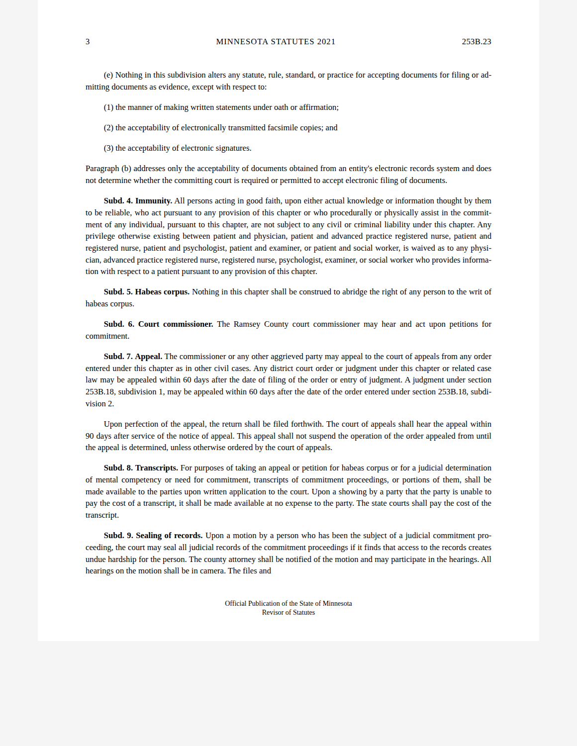3 MINNESOTA STATUTES 2021 253B.23
(e) Nothing in this subdivision alters any statute, rule, standard, or practice for accepting documents for filing or admitting documents as evidence, except with respect to:
(1) the manner of making written statements under oath or affirmation;
(2) the acceptability of electronically transmitted facsimile copies; and
(3) the acceptability of electronic signatures.
Paragraph (b) addresses only the acceptability of documents obtained from an entity's electronic records system and does not determine whether the committing court is required or permitted to accept electronic filing of documents.
Subd. 4. Immunity. All persons acting in good faith, upon either actual knowledge or information thought by them to be reliable, who act pursuant to any provision of this chapter or who procedurally or physically assist in the commitment of any individual, pursuant to this chapter, are not subject to any civil or criminal liability under this chapter. Any privilege otherwise existing between patient and physician, patient and advanced practice registered nurse, patient and registered nurse, patient and psychologist, patient and examiner, or patient and social worker, is waived as to any physician, advanced practice registered nurse, registered nurse, psychologist, examiner, or social worker who provides information with respect to a patient pursuant to any provision of this chapter.
Subd. 5. Habeas corpus. Nothing in this chapter shall be construed to abridge the right of any person to the writ of habeas corpus.
Subd. 6. Court commissioner. The Ramsey County court commissioner may hear and act upon petitions for commitment.
Subd. 7. Appeal. The commissioner or any other aggrieved party may appeal to the court of appeals from any order entered under this chapter as in other civil cases. Any district court order or judgment under this chapter or related case law may be appealed within 60 days after the date of filing of the order or entry of judgment. A judgment under section 253B.18, subdivision 1, may be appealed within 60 days after the date of the order entered under section 253B.18, subdivision 2.
Upon perfection of the appeal, the return shall be filed forthwith. The court of appeals shall hear the appeal within 90 days after service of the notice of appeal. This appeal shall not suspend the operation of the order appealed from until the appeal is determined, unless otherwise ordered by the court of appeals.
Subd. 8. Transcripts. For purposes of taking an appeal or petition for habeas corpus or for a judicial determination of mental competency or need for commitment, transcripts of commitment proceedings, or portions of them, shall be made available to the parties upon written application to the court. Upon a showing by a party that the party is unable to pay the cost of a transcript, it shall be made available at no expense to the party. The state courts shall pay the cost of the transcript.
Subd. 9. Sealing of records. Upon a motion by a person who has been the subject of a judicial commitment proceeding, the court may seal all judicial records of the commitment proceedings if it finds that access to the records creates undue hardship for the person. The county attorney shall be notified of the motion and may participate in the hearings. All hearings on the motion shall be in camera. The files and
Official Publication of the State of Minnesota
Revisor of Statutes